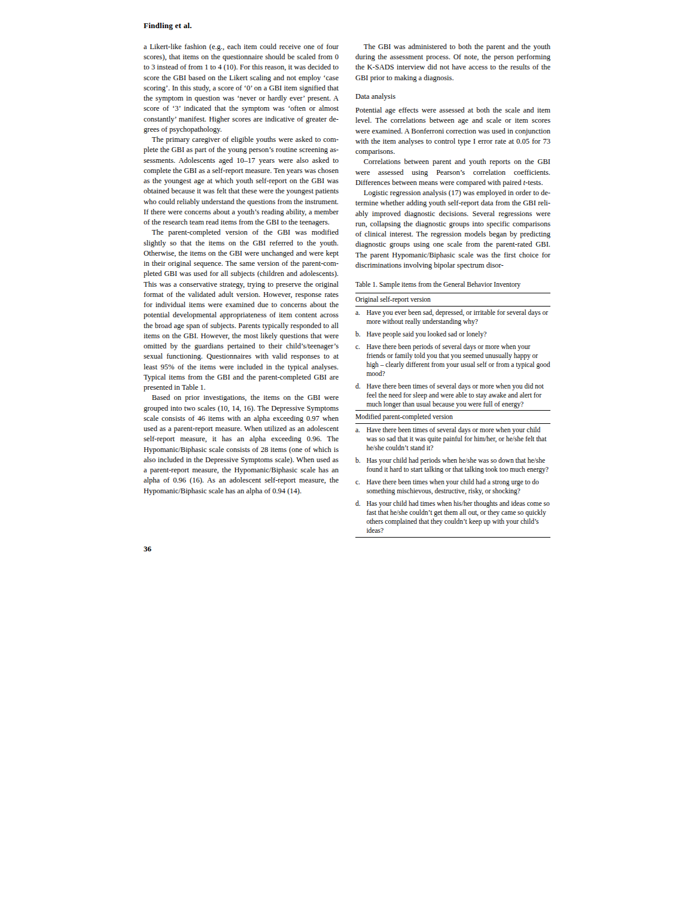Findling et al.
a Likert-like fashion (e.g., each item could receive one of four scores), that items on the questionnaire should be scaled from 0 to 3 instead of from 1 to 4 (10). For this reason, it was decided to score the GBI based on the Likert scaling and not employ ‘case scoring’. In this study, a score of ‘0’ on a GBI item signified that the symptom in question was ‘never or hardly ever’ present. A score of ‘3’ indicated that the symptom was ‘often or almost constantly’ manifest. Higher scores are indicative of greater degrees of psychopathology.
The primary caregiver of eligible youths were asked to complete the GBI as part of the young person’s routine screening assessments. Adolescents aged 10–17 years were also asked to complete the GBI as a self-report measure. Ten years was chosen as the youngest age at which youth self-report on the GBI was obtained because it was felt that these were the youngest patients who could reliably understand the questions from the instrument. If there were concerns about a youth’s reading ability, a member of the research team read items from the GBI to the teenagers.
The parent-completed version of the GBI was modified slightly so that the items on the GBI referred to the youth. Otherwise, the items on the GBI were unchanged and were kept in their original sequence. The same version of the parent-completed GBI was used for all subjects (children and adolescents). This was a conservative strategy, trying to preserve the original format of the validated adult version. However, response rates for individual items were examined due to concerns about the potential developmental appropriateness of item content across the broad age span of subjects. Parents typically responded to all items on the GBI. However, the most likely questions that were omitted by the guardians pertained to their child’s/teenager’s sexual functioning. Questionnaires with valid responses to at least 95% of the items were included in the typical analyses. Typical items from the GBI and the parent-completed GBI are presented in Table 1.
Based on prior investigations, the items on the GBI were grouped into two scales (10, 14, 16). The Depressive Symptoms scale consists of 46 items with an alpha exceeding 0.97 when used as a parent-report measure. When utilized as an adolescent self-report measure, it has an alpha exceeding 0.96. The Hypomanic/Biphasic scale consists of 28 items (one of which is also included in the Depressive Symptoms scale). When used as a parent-report measure, the Hypomanic/Biphasic scale has an alpha of 0.96 (16). As an adolescent self-report measure, the Hypomanic/Biphasic scale has an alpha of 0.94 (14).
The GBI was administered to both the parent and the youth during the assessment process. Of note, the person performing the K-SADS interview did not have access to the results of the GBI prior to making a diagnosis.
Data analysis
Potential age effects were assessed at both the scale and item level. The correlations between age and scale or item scores were examined. A Bonferroni correction was used in conjunction with the item analyses to control type I error rate at 0.05 for 73 comparisons.
Correlations between parent and youth reports on the GBI were assessed using Pearson’s correlation coefficients. Differences between means were compared with paired t-tests.
Logistic regression analysis (17) was employed in order to determine whether adding youth self-report data from the GBI reliably improved diagnostic decisions. Several regressions were run, collapsing the diagnostic groups into specific comparisons of clinical interest. The regression models began by predicting diagnostic groups using one scale from the parent-rated GBI. The parent Hypomanic/Biphasic scale was the first choice for discriminations involving bipolar spectrum disor-
Table 1. Sample items from the General Behavior Inventory
| Original self-report version |
| a. | Have you ever been sad, depressed, or irritable for several days or more without really understanding why? |
| b. | Have people said you looked sad or lonely? |
| c. | Have there been periods of several days or more when your friends or family told you that you seemed unusually happy or high – clearly different from your usual self or from a typical good mood? |
| d. | Have there been times of several days or more when you did not feel the need for sleep and were able to stay awake and alert for much longer than usual because you were full of energy? |
| Modified parent-completed version |
| a. | Have there been times of several days or more when your child was so sad that it was quite painful for him/her, or he/she felt that he/she couldn’t stand it? |
| b. | Has your child had periods when he/she was so down that he/she found it hard to start talking or that talking took too much energy? |
| c. | Have there been times when your child had a strong urge to do something mischievous, destructive, risky, or shocking? |
| d. | Has your child had times when his/her thoughts and ideas come so fast that he/she couldn’t get them all out, or they came so quickly others complained that they couldn’t keep up with your child’s ideas? |
36